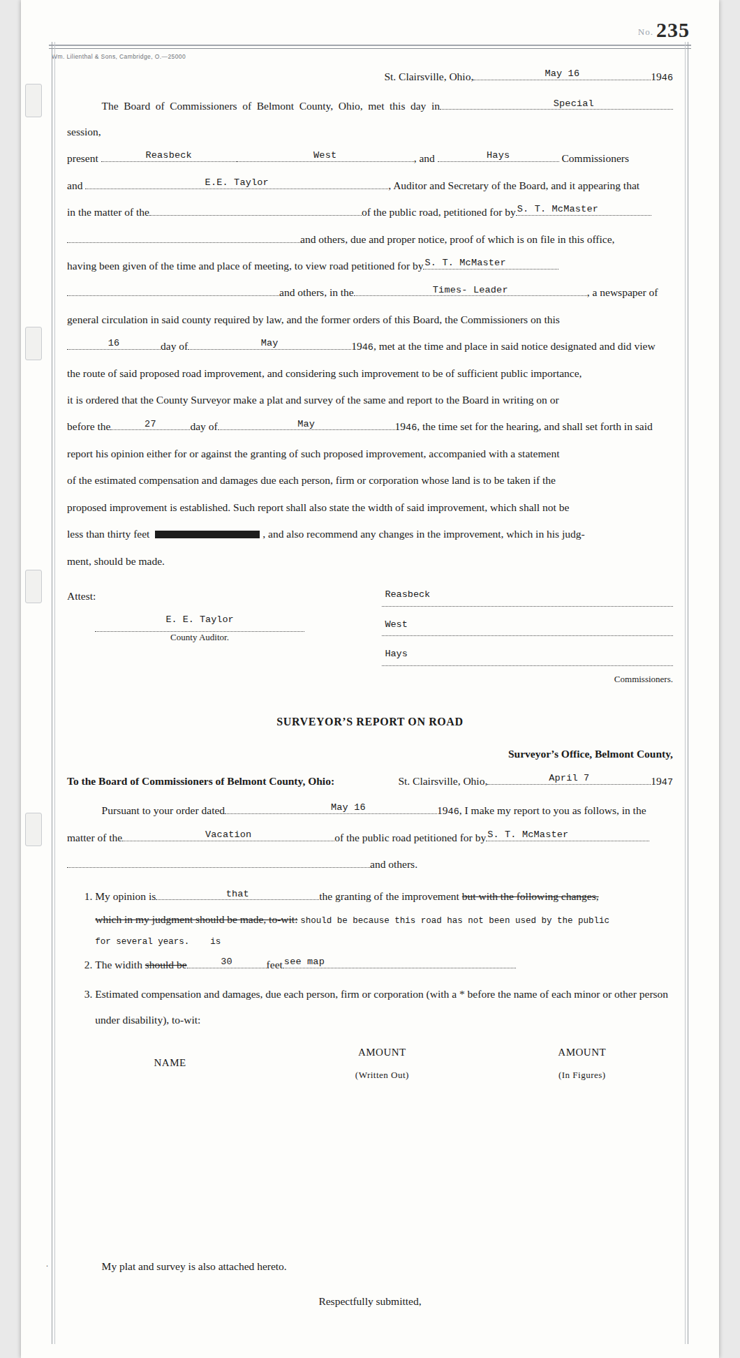No. 235
Wm. Lilienthal & Sons, Cambridge, O.—25000
St. Clairsville, Ohio,May 161946
The Board of Commissioners of Belmont County, Ohio, met this day inSpecialsession,
present Reasbeck West, and Hays Commissioners
and E.E. Taylor, Auditor and Secretary of the Board, and it appearing that
in the matter of the of the public road, petitioned for byS. T. McMaster
and others, due and proper notice, proof of which is on file in this office,
having been given of the time and place of meeting, to view road petitioned for byS. T. McMaster
and others, in theTimes- Leader, a newspaper of
general circulation in said county required by law, and the former orders of this Board, the Commissioners on this
16day ofMay1946, met at the time and place in said notice designated and did view
the route of said proposed road improvement, and considering such improvement to be of sufficient public importance,
it is ordered that the County Surveyor make a plat and survey of the same and report to the Board in writing on or
before the27day ofMay1946, the time set for the hearing, and shall set forth in said
report his opinion either for or against the granting of such proposed improvement, accompanied with a statement
of the estimated compensation and damages due each person, firm or corporation whose land is to be taken if the
proposed improvement is established. Such report shall also state the width of said improvement, which shall not be
less than thirty feet , and also recommend any changes in the improvement, which in his judg-
ment, should be made.
Attest: E. E. Taylor County Auditor.
Reasbeck
West
Hays
Commissioners.
SURVEYOR’S REPORT ON ROAD
Surveyor’s Office, Belmont County,
To the Board of Commissioners of Belmont County, Ohio: St. Clairsville, Ohio,April 71947
Pursuant to your order datedMay 161946, I make my report to you as follows, in the
matter of theVacationof the public road petitioned for byS. T. McMaster
and others.
My opinion isthatthe granting of the improvement but with the following changes,
which in my judgment should be made, to-wit: should be because this road has not been used by the public
for several years. is
The widith should be 30feetsee map
Estimated compensation and damages, due each person, firm or corporation (with a * before the name of each minor or other person under disability), to-wit:
| NAME | AMOUNT (Written Out) | AMOUNT (In Figures) |
| --- | --- | --- |
My plat and survey is also attached hereto.
Respectfully submitted,
.